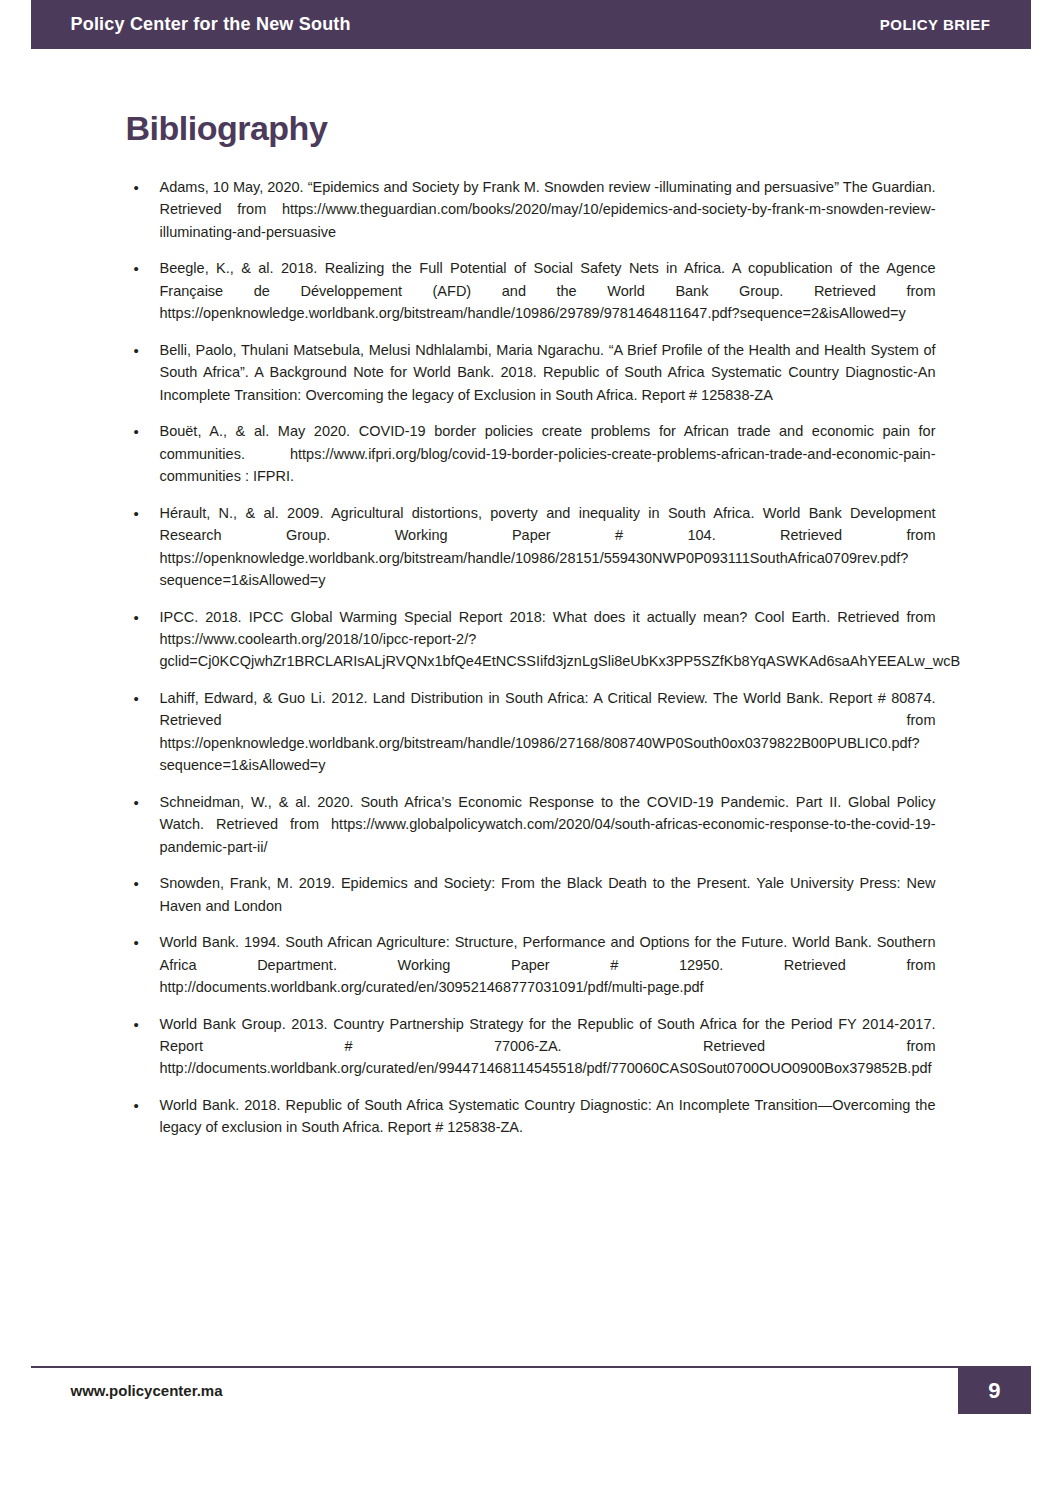Policy Center for the New South
POLICY BRIEF
Bibliography
Adams, 10 May, 2020. “Epidemics and Society by Frank M. Snowden review -illuminating and persuasive” The Guardian. Retrieved from https://www.theguardian.com/books/2020/may/10/epidemics-and-society-by-frank-m-snowden-review-illuminating-and-persuasive
Beegle, K., & al. 2018. Realizing the Full Potential of Social Safety Nets in Africa. A copublication of the Agence Française de Développement (AFD) and the World Bank Group. Retrieved from https://openknowledge.worldbank.org/bitstream/handle/10986/29789/9781464811647.pdf?sequence=2&isAllowed=y
Belli, Paolo, Thulani Matsebula, Melusi Ndhlalambi, Maria Ngarachu. “A Brief Profile of the Health and Health System of South Africa”. A Background Note for World Bank. 2018. Republic of South Africa Systematic Country Diagnostic-An Incomplete Transition: Overcoming the legacy of Exclusion in South Africa. Report # 125838-ZA
Bouët, A., & al. May 2020. COVID-19 border policies create problems for African trade and economic pain for communities. https://www.ifpri.org/blog/covid-19-border-policies-create-problems-african-trade-and-economic-pain-communities : IFPRI.
Hérault, N., & al. 2009. Agricultural distortions, poverty and inequality in South Africa. World Bank Development Research Group. Working Paper # 104. Retrieved from https://openknowledge.worldbank.org/bitstream/handle/10986/28151/559430NWP0P093111SouthAfrica0709rev.pdf?sequence=1&isAllowed=y
IPCC. 2018. IPCC Global Warming Special Report 2018: What does it actually mean? Cool Earth. Retrieved from https://www.coolearth.org/2018/10/ipcc-report-2/?gclid=Cj0KCQjwhZr1BRCLARIsALjRVQNx1bfQe4EtNCSSIifd3jznLgSli8eUbKx3PP5SZfKb8YqASWKAd6saAhYEEALw_wcB
Lahiff, Edward, & Guo Li. 2012. Land Distribution in South Africa: A Critical Review. The World Bank. Report # 80874. Retrieved from https://openknowledge.worldbank.org/bitstream/handle/10986/27168/808740WP0South0ox0379822B00PUBLIC0.pdf?sequence=1&isAllowed=y
Schneidman, W., & al. 2020. South Africa’s Economic Response to the COVID-19 Pandemic. Part II. Global Policy Watch. Retrieved from https://www.globalpolicywatch.com/2020/04/south-africas-economic-response-to-the-covid-19-pandemic-part-ii/
Snowden, Frank, M. 2019. Epidemics and Society: From the Black Death to the Present. Yale University Press: New Haven and London
World Bank. 1994. South African Agriculture: Structure, Performance and Options for the Future. World Bank. Southern Africa Department. Working Paper # 12950. Retrieved from http://documents.worldbank.org/curated/en/309521468777031091/pdf/multi-page.pdf
World Bank Group. 2013. Country Partnership Strategy for the Republic of South Africa for the Period FY 2014-2017. Report # 77006-ZA. Retrieved from http://documents.worldbank.org/curated/en/994471468114545518/pdf/770060CAS0Sout0700OUO0900Box379852B.pdf
World Bank. 2018. Republic of South Africa Systematic Country Diagnostic: An Incomplete Transition—Overcoming the legacy of exclusion in South Africa. Report # 125838-ZA.
www.policycenter.ma
9